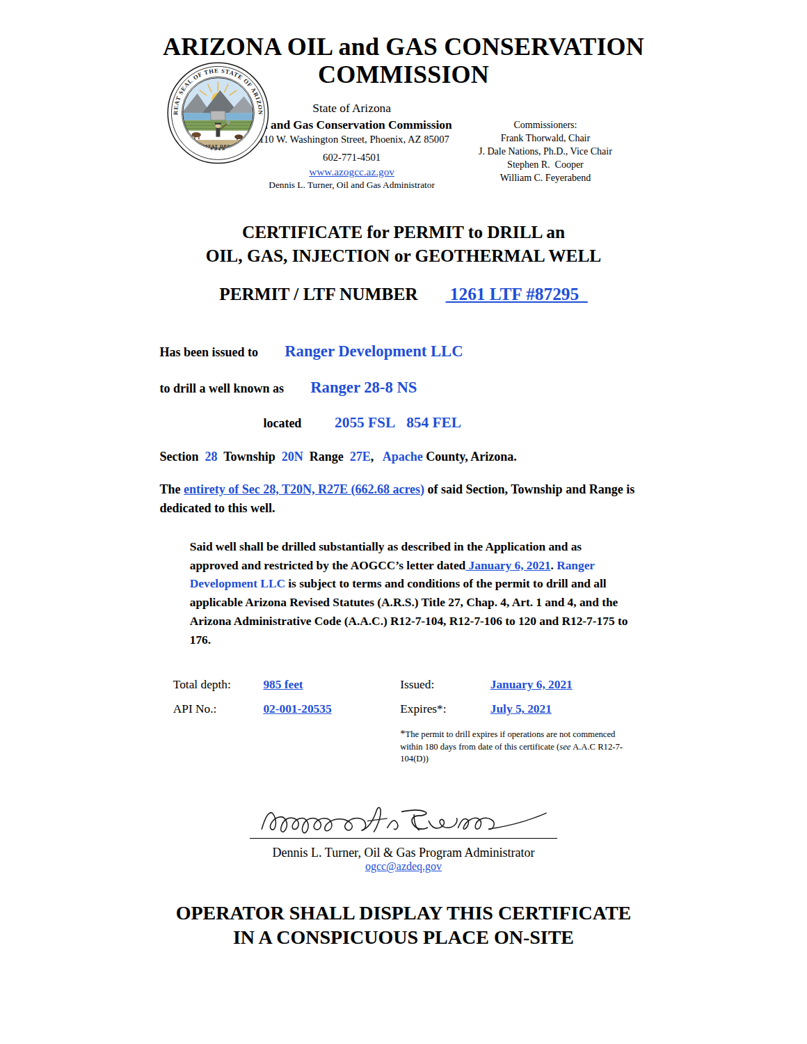GREAT SEAL OF THE STATE OF ARIZONA 1912 DITAT DEUS
ARIZONA OIL and GAS CONSERVATION
COMMISSION
State of Arizona
Oil and Gas Conservation Commission
1110 W. Washington Street, Phoenix, AZ 85007
602-771-4501
www.azogcc.az.gov
Dennis L. Turner, Oil and Gas Administrator
Commissioners:
Frank Thorwald, Chair
J. Dale Nations, Ph.D., Vice Chair
Stephen R. Cooper
William C. Feyerabend
CERTIFICATE for PERMIT to DRILL an
OIL, GAS, INJECTION or GEOTHERMAL WELL
PERMIT / LTF NUMBER 1261 LTF #87295
Has been issued to Ranger Development LLC
to drill a well known as Ranger 28-8 NS
located 2055 FSL 854 FEL
Section 28 Township 20N Range 27E, Apache County, Arizona.
The entirety of Sec 28, T20N, R27E (662.68 acres) of said Section, Township and Range is dedicated to this well.
Said well shall be drilled substantially as described in the Application and as approved and restricted by the AOGCC’s letter dated January 6, 2021. Ranger Development LLC is subject to terms and conditions of the permit to drill and all applicable Arizona Revised Statutes (A.R.S.) Title 27, Chap. 4, Art. 1 and 4, and the Arizona Administrative Code (A.A.C.) R12-7-104, R12-7-106 to 120 and R12-7-175 to 176.
Total depth:
985 feet
API No.:
02-001-20535
Issued:
January 6, 2021
Expires*:
July 5, 2021
*The permit to drill expires if operations are not commenced within 180 days from date of this certificate (see A.A.C R12-7-104(D))
Dennis L. Turner, Oil & Gas Program Administrator
ogcc@azdeq.gov
OPERATOR SHALL DISPLAY THIS CERTIFICATE
IN A CONSPICUOUS PLACE ON-SITE